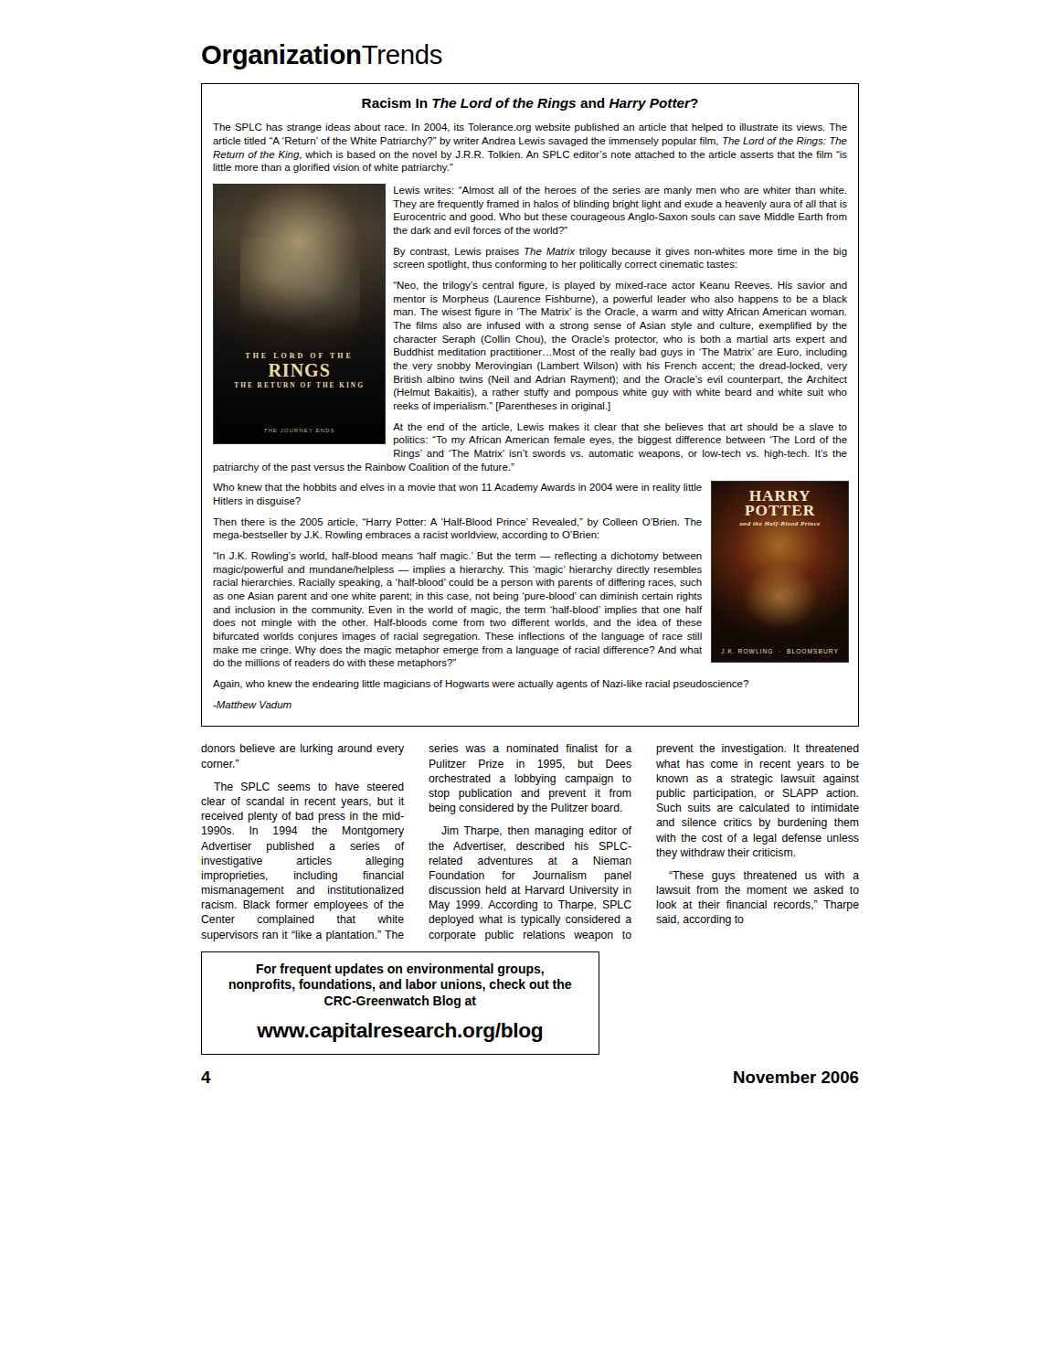OrganizationTrends
Racism In The Lord of the Rings and Harry Potter?
The SPLC has strange ideas about race. In 2004, its Tolerance.org website published an article that helped to illustrate its views. The article titled “A ‘Return’ of the White Patriarchy?” by writer Andrea Lewis savaged the immensely popular film, The Lord of the Rings: The Return of the King, which is based on the novel by J.R.R. Tolkien. An SPLC editor’s note attached to the article asserts that the film “is little more than a glorified vision of white patriarchy.”
THE LORD OF THE RINGS THE RETURN OF THE KING
THE JOURNEY ENDS
Lewis writes: “Almost all of the heroes of the series are manly men who are whiter than white. They are frequently framed in halos of blinding bright light and exude a heavenly aura of all that is Eurocentric and good. Who but these courageous Anglo-Saxon souls can save Middle Earth from the dark and evil forces of the world?”
By contrast, Lewis praises The Matrix trilogy because it gives non-whites more time in the big screen spotlight, thus conforming to her politically correct cinematic tastes:
“Neo, the trilogy’s central figure, is played by mixed-race actor Keanu Reeves. His savior and mentor is Morpheus (Laurence Fishburne), a powerful leader who also happens to be a black man. The wisest figure in ‘The Matrix’ is the Oracle, a warm and witty African American woman. The films also are infused with a strong sense of Asian style and culture, exemplified by the character Seraph (Collin Chou), the Oracle’s protector, who is both a martial arts expert and Buddhist meditation practitioner…Most of the really bad guys in ‘The Matrix’ are Euro, including the very snobby Merovingian (Lambert Wilson) with his French accent; the dread-locked, very British albino twins (Neil and Adrian Rayment); and the Oracle’s evil counterpart, the Architect (Helmut Bakaitis), a rather stuffy and pompous white guy with white beard and white suit who reeks of imperialism.” [Parentheses in original.]
At the end of the article, Lewis makes it clear that she believes that art should be a slave to politics: “To my African American female eyes, the biggest difference between ‘The Lord of the Rings’ and ‘The Matrix’ isn’t swords vs. automatic weapons, or low-tech vs. high-tech. It’s the patriarchy of the past versus the Rainbow Coalition of the future.”
HARRY POTTER and the Half-Blood Prince
J.K. ROWLING · BLOOMSBURY
Who knew that the hobbits and elves in a movie that won 11 Academy Awards in 2004 were in reality little Hitlers in disguise?
Then there is the 2005 article, “Harry Potter: A ‘Half-Blood Prince’ Revealed,” by Colleen O’Brien. The mega-bestseller by J.K. Rowling embraces a racist worldview, according to O’Brien:
“In J.K. Rowling’s world, half-blood means ‘half magic.’ But the term — reflecting a dichotomy between magic/powerful and mundane/helpless — implies a hierarchy. This ‘magic’ hierarchy directly resembles racial hierarchies. Racially speaking, a ‘half-blood’ could be a person with parents of differing races, such as one Asian parent and one white parent; in this case, not being ‘pure-blood’ can diminish certain rights and inclusion in the community. Even in the world of magic, the term ‘half-blood’ implies that one half does not mingle with the other. Half-bloods come from two different worlds, and the idea of these bifurcated worlds conjures images of racial segregation. These inflections of the language of race still make me cringe. Why does the magic metaphor emerge from a language of racial difference? And what do the millions of readers do with these metaphors?”
Again, who knew the endearing little magicians of Hogwarts were actually agents of Nazi-like racial pseudoscience?
-Matthew Vadum
donors believe are lurking around every corner.”
The SPLC seems to have steered clear of scandal in recent years, but it received plenty of bad press in the mid-1990s. In 1994 the Montgomery Advertiser published a series of investigative articles alleging improprieties, including financial mismanagement and institutionalized racism. Black former employees of the Center complained that white supervisors ran it “like a plantation.” The series was a nominated finalist for a Pulitzer Prize in 1995, but Dees orchestrated a lobbying campaign to stop publication and prevent it from being considered by the Pulitzer board.
Jim Tharpe, then managing editor of the Advertiser, described his SPLC-related adventures at a Nieman Foundation for Journalism panel discussion held at Harvard University in May 1999. According to Tharpe, SPLC deployed what is typically considered a corporate public relations weapon to prevent the investigation. It threatened what has come in recent years to be known as a strategic lawsuit against public participation, or SLAPP action. Such suits are calculated to intimidate and silence critics by burdening them with the cost of a legal defense unless they withdraw their criticism.
“These guys threatened us with a lawsuit from the moment we asked to look at their financial records,” Tharpe said, according to
For frequent updates on environmental groups,
nonprofits, foundations, and labor unions, check out the
CRC-Greenwatch Blog at
www.capitalresearch.org/blog
4
November 2006